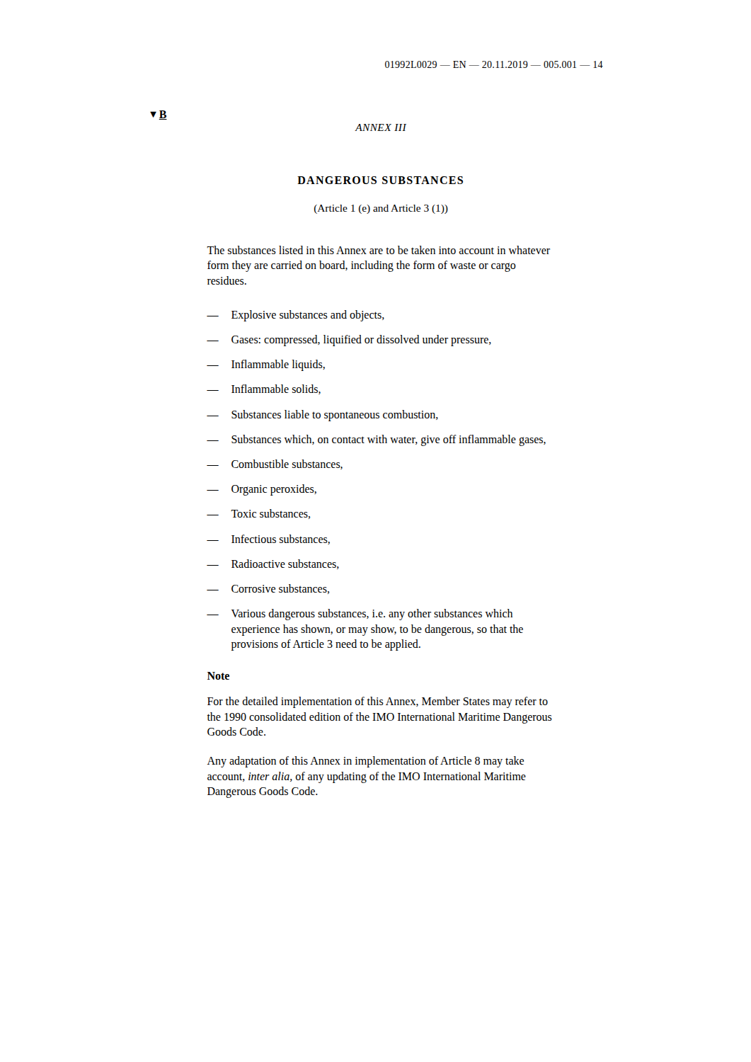01992L0029 — EN — 20.11.2019 — 005.001 — 14
▼B
ANNEX III
DANGEROUS SUBSTANCES
(Article 1 (e) and Article 3 (1))
The substances listed in this Annex are to be taken into account in whatever form they are carried on board, including the form of waste or cargo residues.
Explosive substances and objects,
Gases: compressed, liquified or dissolved under pressure,
Inflammable liquids,
Inflammable solids,
Substances liable to spontaneous combustion,
Substances which, on contact with water, give off inflammable gases,
Combustible substances,
Organic peroxides,
Toxic substances,
Infectious substances,
Radioactive substances,
Corrosive substances,
Various dangerous substances, i.e. any other substances which experience has shown, or may show, to be dangerous, so that the provisions of Article 3 need to be applied.
Note
For the detailed implementation of this Annex, Member States may refer to the 1990 consolidated edition of the IMO International Maritime Dangerous Goods Code.
Any adaptation of this Annex in implementation of Article 8 may take account, inter alia, of any updating of the IMO International Maritime Dangerous Goods Code.